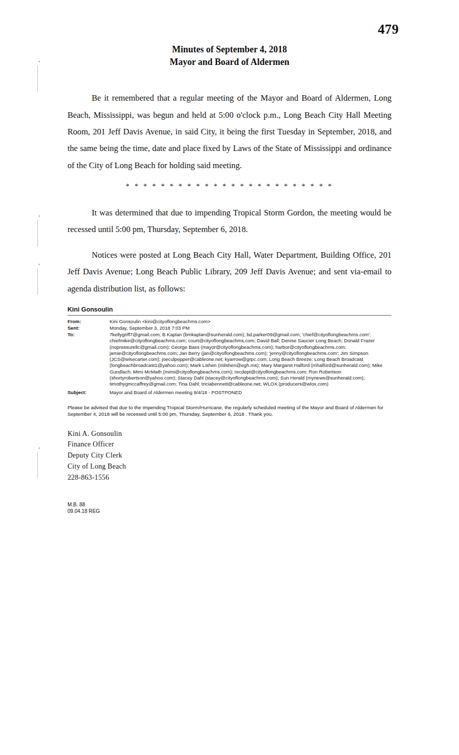479
•
•
•
•
Minutes of September 4, 2018
Mayor and Board of Aldermen
Be it remembered that a regular meeting of the Mayor and Board of Aldermen, Long Beach, Mississippi, was begun and held at 5:00 o'clock p.m., Long Beach City Hall Meeting Room, 201 Jeff Davis Avenue, in said City, it being the first Tuesday in September, 2018, and the same being the time, date and place fixed by Laws of the State of Mississippi and ordinance of the City of Long Beach for holding said meeting.
* * * * * * * * * * * * * * * * * * * * * * * *
It was determined that due to impending Tropical Storm Gordon, the meeting would be recessed until 5:00 pm, Thursday, September 6, 2018.
Notices were posted at Long Beach City Hall, Water Department, Building Office, 201 Jeff Davis Avenue; Long Beach Public Library, 209 Jeff Davis Avenue; and sent via-email to agenda distribution list, as follows:
Kini Gonsoulin
| From: | Kini Gonsoulin <kini@cityoflongbeachms.com> |
| Sent: | Monday, September 3, 2018 7:03 PM |
| To: | 7kellygriff7@gmail.com; B Kaplan (bmkaplan@sunherald.com); bd.parker09@gmail.com; 'chief@cityoflongbeachms.com'; chiefmike@cityoflongbeachms.com; court@cityoflongbeachms.com; David Ball; Denise Saucier Long Beach; Donald Frazer (nopressurellc@gmail.com); George Bass (mayor@cityoflongbeachms.com); harbor@cityoflongbeachms.com; jamie@cityoflongbeachms.com; Jan Berry (jan@cityoflongbeachms.com); 'jenny@cityoflongbeachms.com'; Jim Simpson (JCS@wisecarter.com); joeculpepper@cableone.net; kyarrow@grpc.com; Long Beach Breeze; Long Beach Broadcast (longbeachbroadcast1@yahoo.com); Mark Lishen (mlishen@egh.ms); Mary Margaret Halford (mhalford@sunherald.com); Mike Gundlach; Mimi McMath (mimi@cityoflongbeachms.com); recdept@cityoflongbeachms.com; Ron Robertson (shortyrobertson@yahoo.com); Stacey Dahl (stacey@cityoflongbeachms.com); Sun Herald (mynews@sunherald.com); timothygmccaffrey@gmail.com; Tina Dahl; triciabennett@cableone.net; WLOX (producers@wlox.com) |
| Subject: | Mayor and Board of Aldermen meeting 9/4/18 - POSTPONED |
Please be advised that due to the impending Tropical Storm/Hurricane, the regularly scheduled meeting of the Mayor and Board of Aldermen for September 4, 2018 will be recessed until 5:00 pm, Thursday, September 6, 2018 . Thank you.
Kini A. Gonsoulin
Finance Officer
Deputy City Clerk
City of Long Beach
228-863-1556
M.B. 88
09.04.18 REG